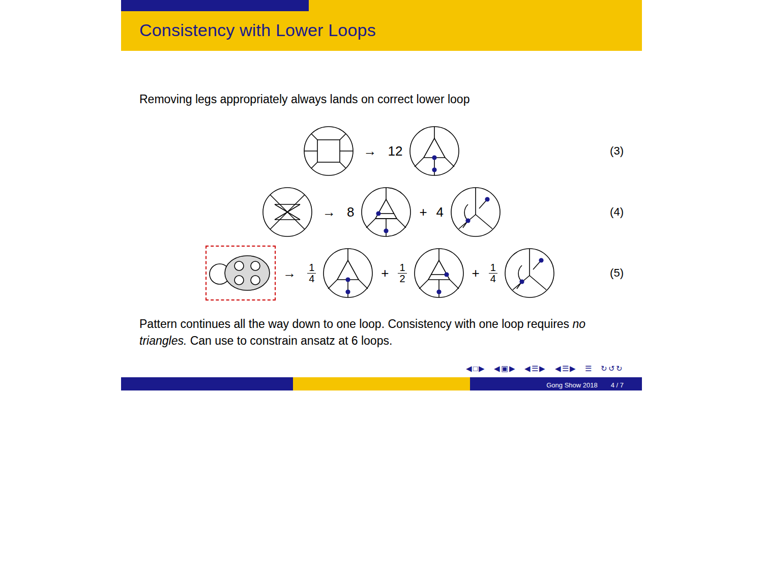Consistency with Lower Loops
Removing legs appropriately always lands on correct lower loop
→ 12 (3)
→ 8 + 4 (4)
→ 14 + 12 + 14 (5)
Pattern continues all the way down to one loop. Consistency with one loop requires no triangles. Can use to constrain ansatz at 6 loops.
◀□▶ ◀▣▶ ◀☰▶ ◀☰▶ ☰ ↻↺↻
Gong Show 2018 4 / 7